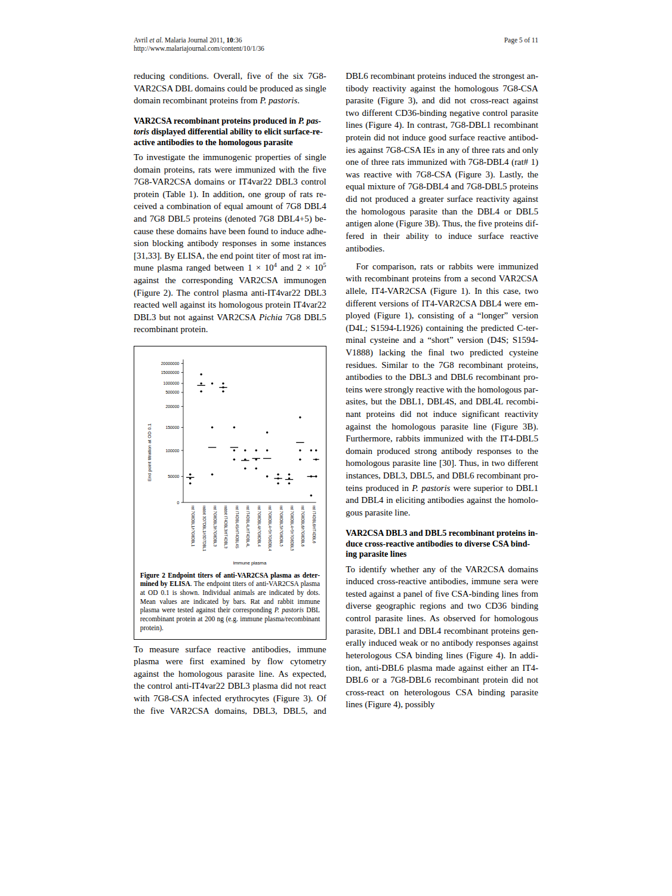Avril et al. Malaria Journal 2011, 10:36
http://www.malariajournal.com/content/10/1/36
Page 5 of 11
reducing conditions. Overall, five of the six 7G8-VAR2CSA DBL domains could be produced as single domain recombinant proteins from P. pastoris.
VAR2CSA recombinant proteins produced in P. pastoris displayed differential ability to elicit surface-reactive antibodies to the homologous parasite
To investigate the immunogenic properties of single domain proteins, rats were immunized with the five 7G8-VAR2CSA domains or IT4var22 DBL3 control protein (Table 1). In addition, one group of rats received a combination of equal amount of 7G8 DBL4 and 7G8 DBL5 proteins (denoted 7G8 DBL4+5) because these domains have been found to induce adhesion blocking antibody responses in some instances [31,33]. By ELISA, the end point titer of most rat immune plasma ranged between 1 × 104 and 2 × 105 against the corresponding VAR2CSA immunogen (Figure 2). The control plasma anti-IT4var22 DBL3 reacted well against its homologous protein IT4var22 DBL3 but not against VAR2CSA Pichia 7G8 DBL5 recombinant protein.
20000000 15000000 1000000 500000 200000 150000 100000 50000 0 End point titration at OD 0.1 rat 7G8DBL1/r7G8DBL1 rabbit 3D7DBL1/r3D7DBL1 rat 7G8DBL3/r7G8DBL3 rabbit IT4DBL3/rIT4DBL3 rat IT4DBL4S/rIT4DBL4S rat IT4DBL4L/rIT4DBL4L rat 7G8DBL4/r7G8DBL4 rat 7G8DBL4+5/r7G8DBL4 rat 7G8DBL5/r7G8DBL5 rat 7G8DBL4+5/r7G8DBL5 rat 7G8DBL6/r7G8DBL6 rat IT4DBL6/rIT4DBL6 rat IT4DBL3var22/rIT4DBL3var22 rat IT4DBL3var22/r7G8DBL5 Immune plasma
Figure 2 Endpoint titers of anti-VAR2CSA plasma as determined by ELISA. The endpoint titers of anti-VAR2CSA plasma at OD 0.1 is shown. Individual animals are indicated by dots. Mean values are indicated by bars. Rat and rabbit immune plasma were tested against their corresponding P. pastoris DBL recombinant protein at 200 ng (e.g. immune plasma/recombinant protein).
To measure surface reactive antibodies, immune plasma were first examined by flow cytometry against the homologous parasite line. As expected, the control anti-IT4var22 DBL3 plasma did not react with 7G8-CSA infected erythrocytes (Figure 3). Of the five VAR2CSA domains, DBL3, DBL5, and DBL6 recombinant proteins induced the strongest antibody reactivity against the homologous 7G8-CSA parasite (Figure 3), and did not cross-react against two different CD36-binding negative control parasite lines (Figure 4). In contrast, 7G8-DBL1 recombinant protein did not induce good surface reactive antibodies against 7G8-CSA IEs in any of three rats and only one of three rats immunized with 7G8-DBL4 (rat# 1) was reactive with 7G8-CSA (Figure 3). Lastly, the equal mixture of 7G8-DBL4 and 7G8-DBL5 proteins did not produced a greater surface reactivity against the homologous parasite than the DBL4 or DBL5 antigen alone (Figure 3B). Thus, the five proteins differed in their ability to induce surface reactive antibodies.
For comparison, rats or rabbits were immunized with recombinant proteins from a second VAR2CSA allele, IT4-VAR2CSA (Figure 1). In this case, two different versions of IT4-VAR2CSA DBL4 were employed (Figure 1), consisting of a “longer” version (D4L; S1594-L1926) containing the predicted C-terminal cysteine and a “short” version (D4S; S1594-V1888) lacking the final two predicted cysteine residues. Similar to the 7G8 recombinant proteins, antibodies to the DBL3 and DBL6 recombinant proteins were strongly reactive with the homologous parasites, but the DBL1, DBL4S, and DBL4L recombinant proteins did not induce significant reactivity against the homologous parasite line (Figure 3B). Furthermore, rabbits immunized with the IT4-DBL5 domain produced strong antibody responses to the homologous parasite line [30]. Thus, in two different instances, DBL3, DBL5, and DBL6 recombinant proteins produced in P. pastoris were superior to DBL1 and DBL4 in eliciting antibodies against the homologous parasite line.
VAR2CSA DBL3 and DBL5 recombinant proteins induce cross-reactive antibodies to diverse CSA binding parasite lines
To identify whether any of the VAR2CSA domains induced cross-reactive antibodies, immune sera were tested against a panel of five CSA-binding lines from diverse geographic regions and two CD36 binding control parasite lines. As observed for homologous parasite, DBL1 and DBL4 recombinant proteins generally induced weak or no antibody responses against heterologous CSA binding lines (Figure 4). In addition, anti-DBL6 plasma made against either an IT4-DBL6 or a 7G8-DBL6 recombinant protein did not cross-react on heterologous CSA binding parasite lines (Figure 4), possibly